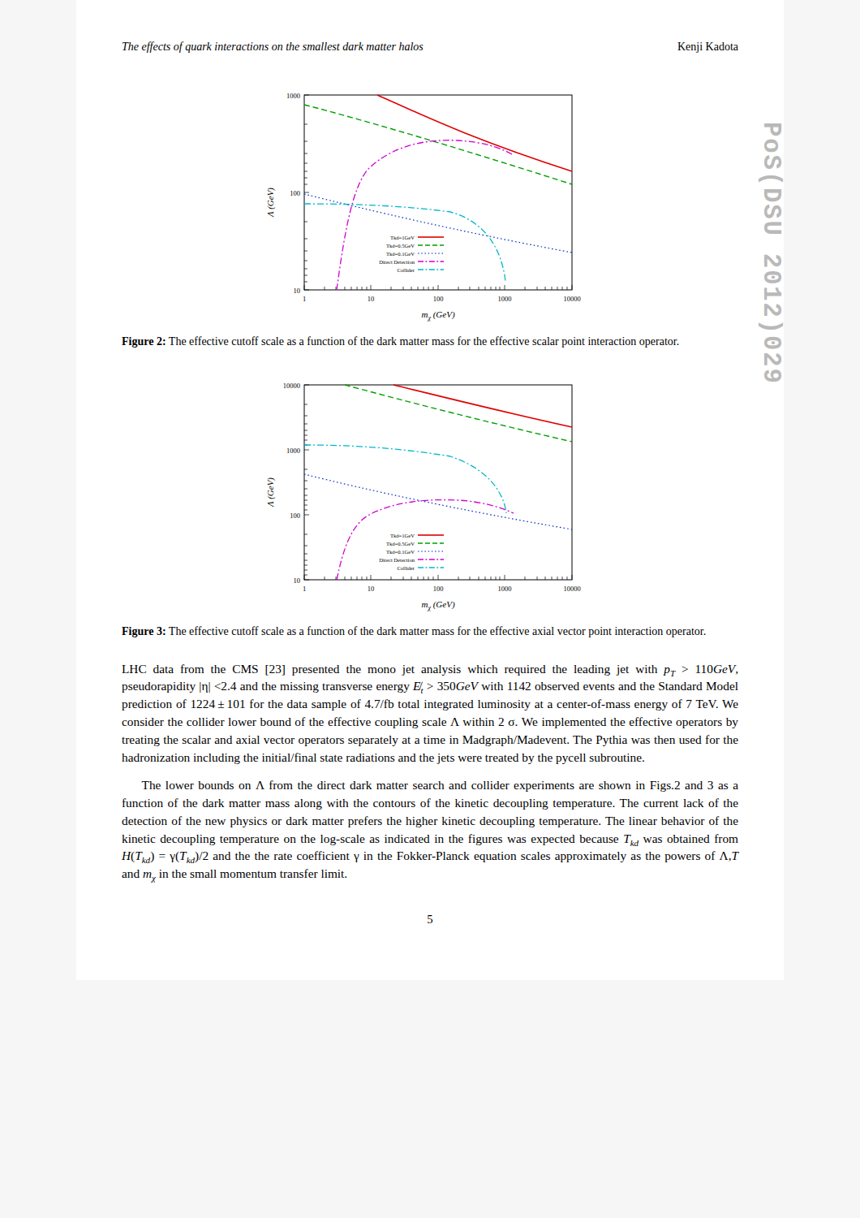PoS(DSU 2012)029
The effects of quark interactions on the smallest dark matter halos Kenji Kadota
1000 100 10 1 10 100 1000 10000 Λ (GeV) mχ (GeV) Tkd=1GeV Tkd=0.5GeV Tkd=0.1GeV Direct Detection Collider
Figure 2: The effective cutoff scale as a function of the dark matter mass for the effective scalar point interaction operator.
10000 1000 100 10 1 10 100 1000 10000 Λ (GeV) mχ (GeV) Tkd=1GeV Tkd=0.5GeV Tkd=0.1GeV Direct Detection Collider
Figure 3: The effective cutoff scale as a function of the dark matter mass for the effective axial vector point interaction operator.
LHC data from the CMS [23] presented the mono jet analysis which required the leading jet with pT > 110GeV, pseudorapidity |η| <2.4 and the missing transverse energy E̸t > 350GeV with 1142 observed events and the Standard Model prediction of 1224 ± 101 for the data sample of 4.7/fb total integrated luminosity at a center-of-mass energy of 7 TeV. We consider the collider lower bound of the effective coupling scale Λ within 2 σ. We implemented the effective operators by treating the scalar and axial vector operators separately at a time in Madgraph/Madevent. The Pythia was then used for the hadronization including the initial/final state radiations and the jets were treated by the pycell subroutine.
The lower bounds on Λ from the direct dark matter search and collider experiments are shown in Figs.2 and 3 as a function of the dark matter mass along with the contours of the kinetic decoupling temperature. The current lack of the detection of the new physics or dark matter prefers the higher kinetic decoupling temperature. The linear behavior of the kinetic decoupling temperature on the log-scale as indicated in the figures was expected because Tkd was obtained from H(Tkd) = γ(Tkd)/2 and the the rate coefficient γ in the Fokker-Planck equation scales approximately as the powers of Λ,T and mχ in the small momentum transfer limit.
5